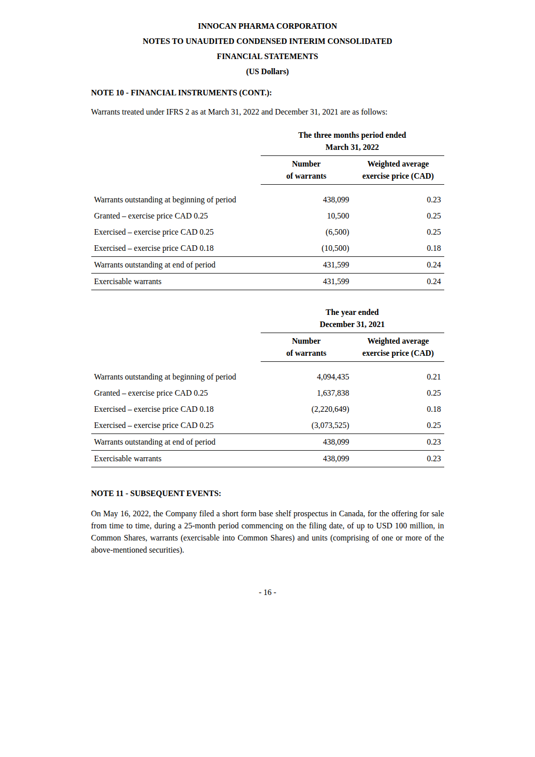INNOCAN PHARMA CORPORATION
NOTES TO UNAUDITED CONDENSED INTERIM CONSOLIDATED
FINANCIAL STATEMENTS
(US Dollars)
NOTE 10 - FINANCIAL INSTRUMENTS (CONT.):
Warrants treated under IFRS 2 as at March 31, 2022 and December 31, 2021 are as follows:
| | The three months period ended March 31, 2022 |
| | Number of warrants | Weighted average exercise price (CAD) |
| Warrants outstanding at beginning of period | 438,099 | 0.23 |
| Granted – exercise price CAD 0.25 | 10,500 | 0.25 |
| Exercised – exercise price CAD 0.25 | (6,500) | 0.25 |
| Exercised – exercise price CAD 0.18 | (10,500) | 0.18 |
| Warrants outstanding at end of period | 431,599 | 0.24 |
| Exercisable warrants | 431,599 | 0.24 |
| | The year ended December 31, 2021 |
| | Number of warrants | Weighted average exercise price (CAD) |
| Warrants outstanding at beginning of period | 4,094,435 | 0.21 |
| Granted – exercise price CAD 0.25 | 1,637,838 | 0.25 |
| Exercised – exercise price CAD 0.18 | (2,220,649) | 0.18 |
| Exercised – exercise price CAD 0.25 | (3,073,525) | 0.25 |
| Warrants outstanding at end of period | 438,099 | 0.23 |
| Exercisable warrants | 438,099 | 0.23 |
NOTE 11 - SUBSEQUENT EVENTS:
On May 16, 2022, the Company filed a short form base shelf prospectus in Canada, for the offering for sale from time to time, during a 25-month period commencing on the filing date, of up to USD 100 million, in Common Shares, warrants (exercisable into Common Shares) and units (comprising of one or more of the above-mentioned securities).
- 16 -